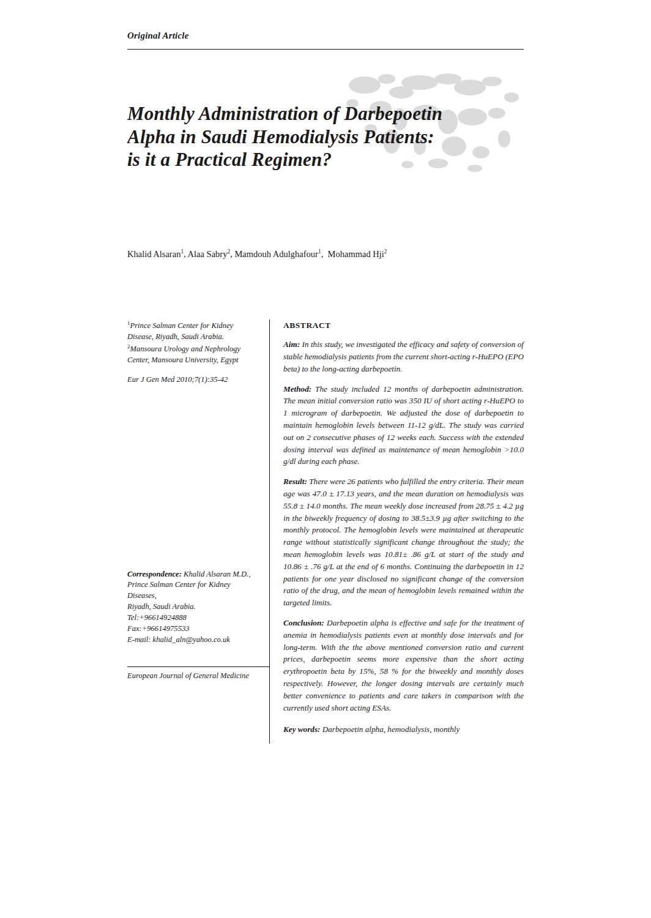Original Article
Monthly Administration of Darbepoetin
Alpha in Saudi Hemodialysis Patients:
is it a Practical Regimen?
Khalid Alsaran1, Alaa Sabry2, Mamdouh Adulghafour1, Mohammad Hji2
1Prince Salman Center for Kidney Disease, Riyadh, Saudi Arabia.
2Mansoura Urology and Nephrology Center, Mansoura University, Egypt
Eur J Gen Med 2010;7(1):35-42
Correspondence: Khalid Alsaran M.D.,
Prince Salman Center for Kidney Diseases,
Riyadh, Saudi Arabia.
Tel:+96614924888
Fax:+96614975533
E-mail: khalid_aln@yahoo.co.uk
European Journal of General Medicine
Abstract
Aim: In this study, we investigated the efficacy and safety of conversion of stable hemodialysis patients from the current short-acting r-HuEPO (EPO beta) to the long-acting darbepoetin.
Method: The study included 12 months of darbepoetin administration. The mean initial conversion ratio was 350 IU of short acting r-HuEPO to 1 microgram of darbepoetin. We adjusted the dose of darbepoetin to maintain hemoglobin levels between 11-12 g/dL. The study was carried out on 2 consecutive phases of 12 weeks each. Success with the extended dosing interval was defined as maintenance of mean hemoglobin >10.0 g/dl during each phase.
Result: There were 26 patients who fulfilled the entry criteria. Their mean age was 47.0 ± 17.13 years, and the mean duration on hemodialysis was 55.8 ± 14.0 months. The mean weekly dose increased from 28.75 ± 4.2 µg in the biweekly frequency of dosing to 38.5±3.9 µg after switching to the monthly protocol. The hemoglobin levels were maintained at therapeutic range without statistically significant change throughout the study; the mean hemoglobin levels was 10.81± .86 g/L at start of the study and 10.86 ± .76 g/L at the end of 6 months. Continuing the darbepoetin in 12 patients for one year disclosed no significant change of the conversion ratio of the drug, and the mean of hemoglobin levels remained within the targeted limits.
Conclusion: Darbepoetin alpha is effective and safe for the treatment of anemia in hemodialysis patients even at monthly dose intervals and for long-term. With the the above mentioned conversion ratio and current prices, darbepoetin seems more expensive than the short acting erythropoetin beta by 15%, 58 % for the biweekly and monthly doses respectively. However, the longer dosing intervals are certainly much better convenience to patients and care takers in comparison with the currently used short acting ESAs.
Key words: Darbepoetin alpha, hemodialysis, monthly